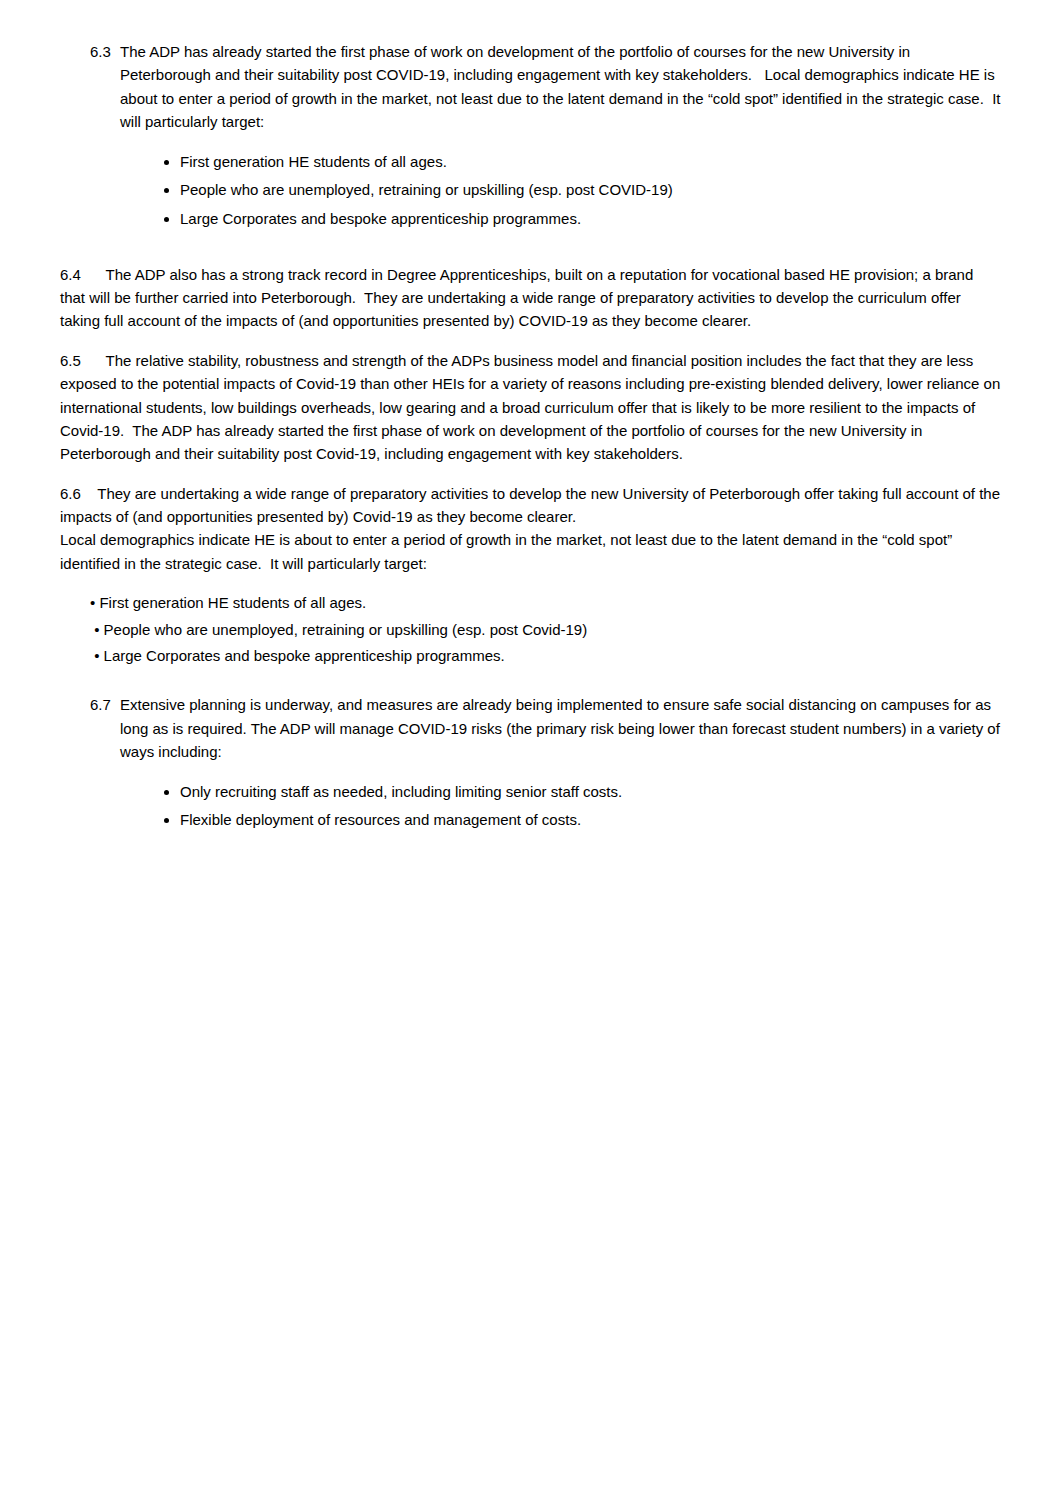6.3
The ADP has already started the first phase of work on development of the portfolio of courses for the new University in Peterborough and their suitability post COVID-19, including engagement with key stakeholders. Local demographics indicate HE is about to enter a period of growth in the market, not least due to the latent demand in the “cold spot” identified in the strategic case. It will particularly target:
First generation HE students of all ages.
People who are unemployed, retraining or upskilling (esp. post COVID-19)
Large Corporates and bespoke apprenticeship programmes.
6.4 The ADP also has a strong track record in Degree Apprenticeships, built on a reputation for vocational based HE provision; a brand that will be further carried into Peterborough. They are undertaking a wide range of preparatory activities to develop the curriculum offer taking full account of the impacts of (and opportunities presented by) COVID-19 as they become clearer.
6.5 The relative stability, robustness and strength of the ADPs business model and financial position includes the fact that they are less exposed to the potential impacts of Covid-19 than other HEIs for a variety of reasons including pre-existing blended delivery, lower reliance on international students, low buildings overheads, low gearing and a broad curriculum offer that is likely to be more resilient to the impacts of Covid-19. The ADP has already started the first phase of work on development of the portfolio of courses for the new University in Peterborough and their suitability post Covid-19, including engagement with key stakeholders.
6.6 They are undertaking a wide range of preparatory activities to develop the new University of Peterborough offer taking full account of the impacts of (and opportunities presented by) Covid-19 as they become clearer.
Local demographics indicate HE is about to enter a period of growth in the market, not least due to the latent demand in the “cold spot” identified in the strategic case. It will particularly target:
• First generation HE students of all ages.
• People who are unemployed, retraining or upskilling (esp. post Covid-19)
• Large Corporates and bespoke apprenticeship programmes.
6.7
Extensive planning is underway, and measures are already being implemented to ensure safe social distancing on campuses for as long as is required. The ADP will manage COVID-19 risks (the primary risk being lower than forecast student numbers) in a variety of ways including:
Only recruiting staff as needed, including limiting senior staff costs.
Flexible deployment of resources and management of costs.